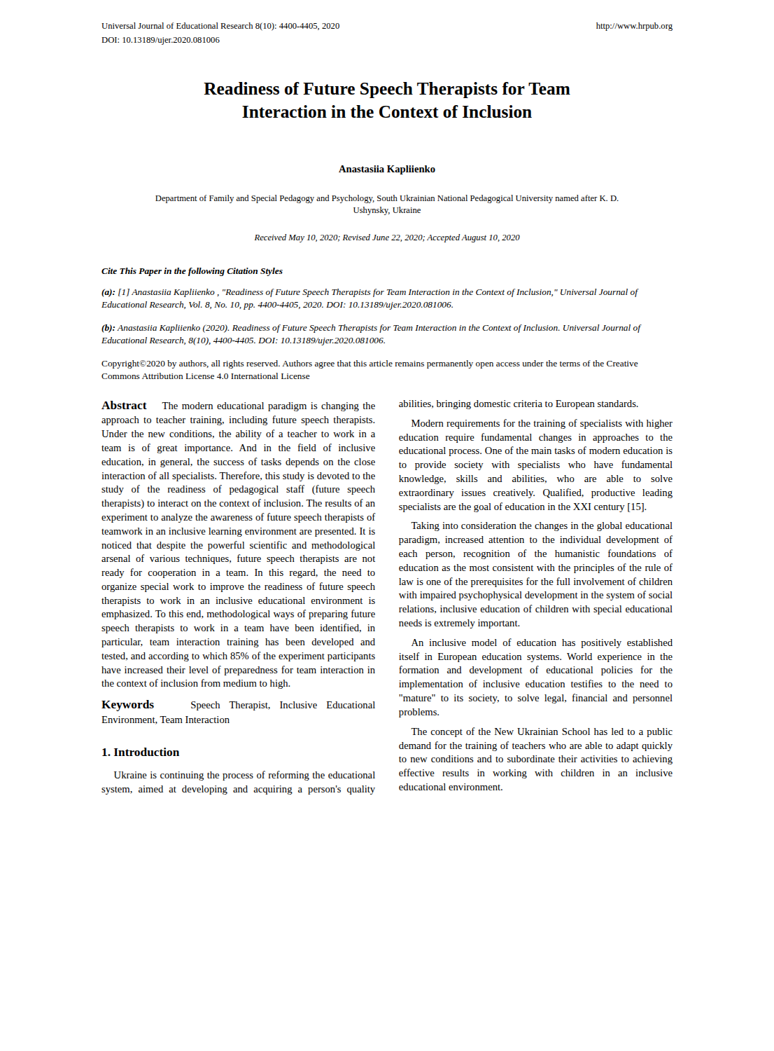Universal Journal of Educational Research 8(10): 4400-4405, 2020
http://www.hrpub.org
DOI: 10.13189/ujer.2020.081006
Readiness of Future Speech Therapists for Team
Interaction in the Context of Inclusion
Anastasiia Kapliienko
Department of Family and Special Pedagogy and Psychology, South Ukrainian National Pedagogical University named after K. D.
Ushynsky, Ukraine
Received May 10, 2020; Revised June 22, 2020; Accepted August 10, 2020
Cite This Paper in the following Citation Styles
(a): [1] Anastasiia Kapliienko , "Readiness of Future Speech Therapists for Team Interaction in the Context of Inclusion," Universal Journal of Educational Research, Vol. 8, No. 10, pp. 4400-4405, 2020. DOI: 10.13189/ujer.2020.081006.
(b): Anastasiia Kapliienko (2020). Readiness of Future Speech Therapists for Team Interaction in the Context of Inclusion. Universal Journal of Educational Research, 8(10), 4400-4405. DOI: 10.13189/ujer.2020.081006.
Copyright©2020 by authors, all rights reserved. Authors agree that this article remains permanently open access under the terms of the Creative Commons Attribution License 4.0 International License
Abstract The modern educational paradigm is changing the approach to teacher training, including future speech therapists. Under the new conditions, the ability of a teacher to work in a team is of great importance. And in the field of inclusive education, in general, the success of tasks depends on the close interaction of all specialists. Therefore, this study is devoted to the study of the readiness of pedagogical staff (future speech therapists) to interact on the context of inclusion. The results of an experiment to analyze the awareness of future speech therapists of teamwork in an inclusive learning environment are presented. It is noticed that despite the powerful scientific and methodological arsenal of various techniques, future speech therapists are not ready for cooperation in a team. In this regard, the need to organize special work to improve the readiness of future speech therapists to work in an inclusive educational environment is emphasized. To this end, methodological ways of preparing future speech therapists to work in a team have been identified, in particular, team interaction training has been developed and tested, and according to which 85% of the experiment participants have increased their level of preparedness for team interaction in the context of inclusion from medium to high.
Keywords Speech Therapist, Inclusive Educational Environment, Team Interaction
1. Introduction
Ukraine is continuing the process of reforming the educational system, aimed at developing and acquiring a person's quality abilities, bringing domestic criteria to European standards.
Modern requirements for the training of specialists with higher education require fundamental changes in approaches to the educational process. One of the main tasks of modern education is to provide society with specialists who have fundamental knowledge, skills and abilities, who are able to solve extraordinary issues creatively. Qualified, productive leading specialists are the goal of education in the XXI century [15].
Taking into consideration the changes in the global educational paradigm, increased attention to the individual development of each person, recognition of the humanistic foundations of education as the most consistent with the principles of the rule of law is one of the prerequisites for the full involvement of children with impaired psychophysical development in the system of social relations, inclusive education of children with special educational needs is extremely important.
An inclusive model of education has positively established itself in European education systems. World experience in the formation and development of educational policies for the implementation of inclusive education testifies to the need to "mature" to its society, to solve legal, financial and personnel problems.
The concept of the New Ukrainian School has led to a public demand for the training of teachers who are able to adapt quickly to new conditions and to subordinate their activities to achieving effective results in working with children in an inclusive educational environment.